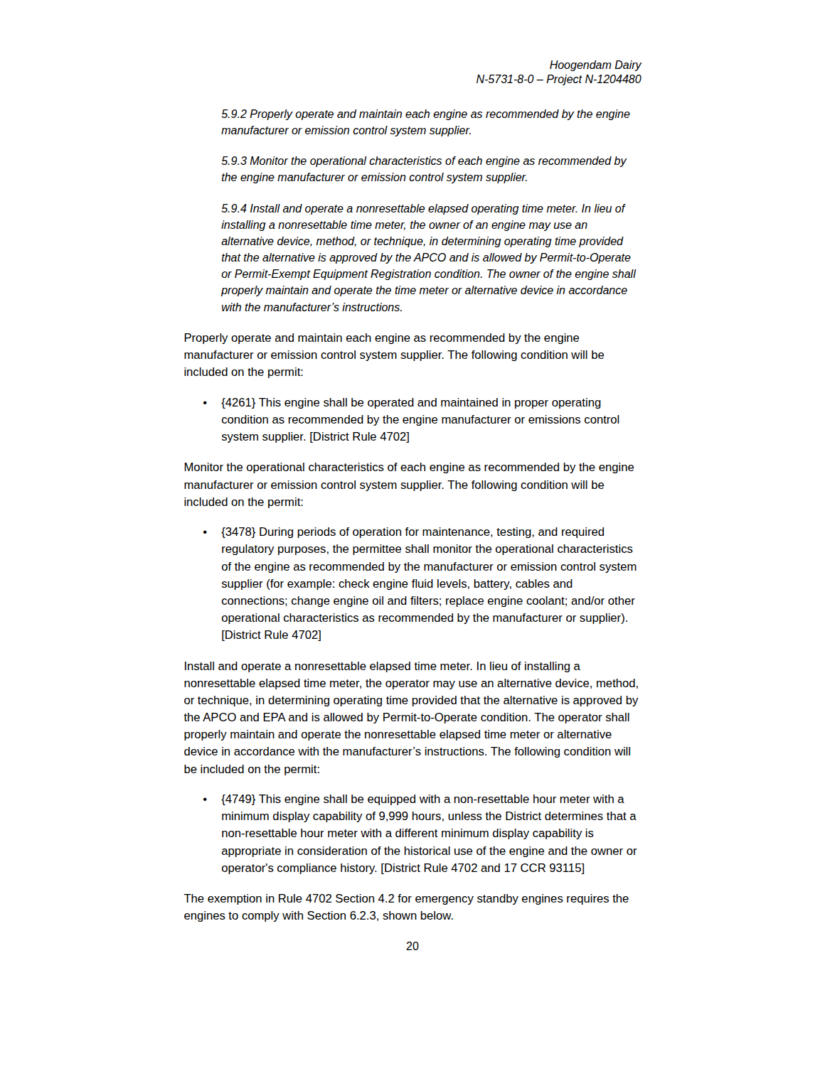Hoogendam Dairy
N-5731-8-0 – Project N-1204480
5.9.2 Properly operate and maintain each engine as recommended by the engine manufacturer or emission control system supplier.
5.9.3 Monitor the operational characteristics of each engine as recommended by the engine manufacturer or emission control system supplier.
5.9.4 Install and operate a nonresettable elapsed operating time meter. In lieu of installing a nonresettable time meter, the owner of an engine may use an alternative device, method, or technique, in determining operating time provided that the alternative is approved by the APCO and is allowed by Permit-to-Operate or Permit-Exempt Equipment Registration condition. The owner of the engine shall properly maintain and operate the time meter or alternative device in accordance with the manufacturer’s instructions.
Properly operate and maintain each engine as recommended by the engine manufacturer or emission control system supplier. The following condition will be included on the permit:
{4261} This engine shall be operated and maintained in proper operating condition as recommended by the engine manufacturer or emissions control system supplier. [District Rule 4702]
Monitor the operational characteristics of each engine as recommended by the engine manufacturer or emission control system supplier. The following condition will be included on the permit:
{3478} During periods of operation for maintenance, testing, and required regulatory purposes, the permittee shall monitor the operational characteristics of the engine as recommended by the manufacturer or emission control system supplier (for example: check engine fluid levels, battery, cables and connections; change engine oil and filters; replace engine coolant; and/or other operational characteristics as recommended by the manufacturer or supplier). [District Rule 4702]
Install and operate a nonresettable elapsed time meter. In lieu of installing a nonresettable elapsed time meter, the operator may use an alternative device, method, or technique, in determining operating time provided that the alternative is approved by the APCO and EPA and is allowed by Permit-to-Operate condition. The operator shall properly maintain and operate the nonresettable elapsed time meter or alternative device in accordance with the manufacturer’s instructions. The following condition will be included on the permit:
{4749} This engine shall be equipped with a non-resettable hour meter with a minimum display capability of 9,999 hours, unless the District determines that a non-resettable hour meter with a different minimum display capability is appropriate in consideration of the historical use of the engine and the owner or operator's compliance history. [District Rule 4702 and 17 CCR 93115]
The exemption in Rule 4702 Section 4.2 for emergency standby engines requires the engines to comply with Section 6.2.3, shown below.
20